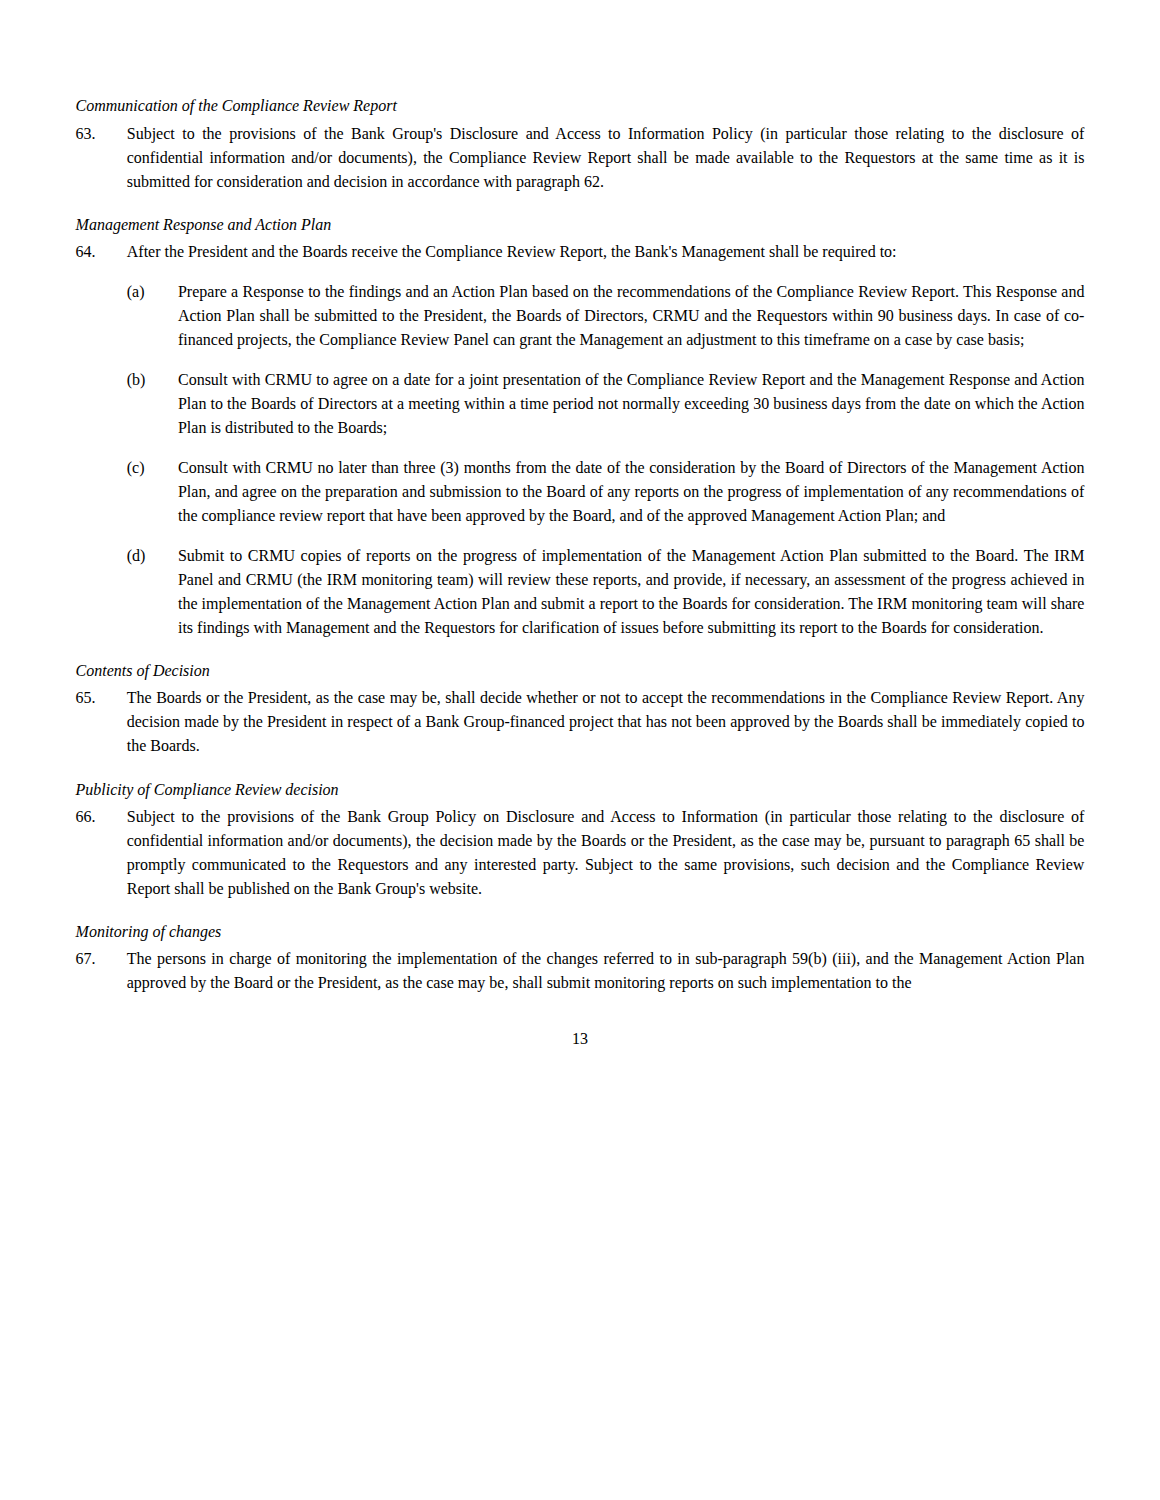Communication of the Compliance Review Report
63.
Subject to the provisions of the Bank Group's Disclosure and Access to Information Policy (in particular those relating to the disclosure of confidential information and/or documents), the Compliance Review Report shall be made available to the Requestors at the same time as it is submitted for consideration and decision in accordance with paragraph 62.
Management Response and Action Plan
64.
After the President and the Boards receive the Compliance Review Report, the Bank's Management shall be required to:
(a)
Prepare a Response to the findings and an Action Plan based on the recommendations of the Compliance Review Report. This Response and Action Plan shall be submitted to the President, the Boards of Directors, CRMU and the Requestors within 90 business days. In case of co-financed projects, the Compliance Review Panel can grant the Management an adjustment to this timeframe on a case by case basis;
(b)
Consult with CRMU to agree on a date for a joint presentation of the Compliance Review Report and the Management Response and Action Plan to the Boards of Directors at a meeting within a time period not normally exceeding 30 business days from the date on which the Action Plan is distributed to the Boards;
(c)
Consult with CRMU no later than three (3) months from the date of the consideration by the Board of Directors of the Management Action Plan, and agree on the preparation and submission to the Board of any reports on the progress of implementation of any recommendations of the compliance review report that have been approved by the Board, and of the approved Management Action Plan; and
(d)
Submit to CRMU copies of reports on the progress of implementation of the Management Action Plan submitted to the Board. The IRM Panel and CRMU (the IRM monitoring team) will review these reports, and provide, if necessary, an assessment of the progress achieved in the implementation of the Management Action Plan and submit a report to the Boards for consideration. The IRM monitoring team will share its findings with Management and the Requestors for clarification of issues before submitting its report to the Boards for consideration.
Contents of Decision
65.
The Boards or the President, as the case may be, shall decide whether or not to accept the recommendations in the Compliance Review Report. Any decision made by the President in respect of a Bank Group-financed project that has not been approved by the Boards shall be immediately copied to the Boards.
Publicity of Compliance Review decision
66.
Subject to the provisions of the Bank Group Policy on Disclosure and Access to Information (in particular those relating to the disclosure of confidential information and/or documents), the decision made by the Boards or the President, as the case may be, pursuant to paragraph 65 shall be promptly communicated to the Requestors and any interested party. Subject to the same provisions, such decision and the Compliance Review Report shall be published on the Bank Group's website.
Monitoring of changes
67.
The persons in charge of monitoring the implementation of the changes referred to in sub-paragraph 59(b) (iii), and the Management Action Plan approved by the Board or the President, as the case may be, shall submit monitoring reports on such implementation to the
13